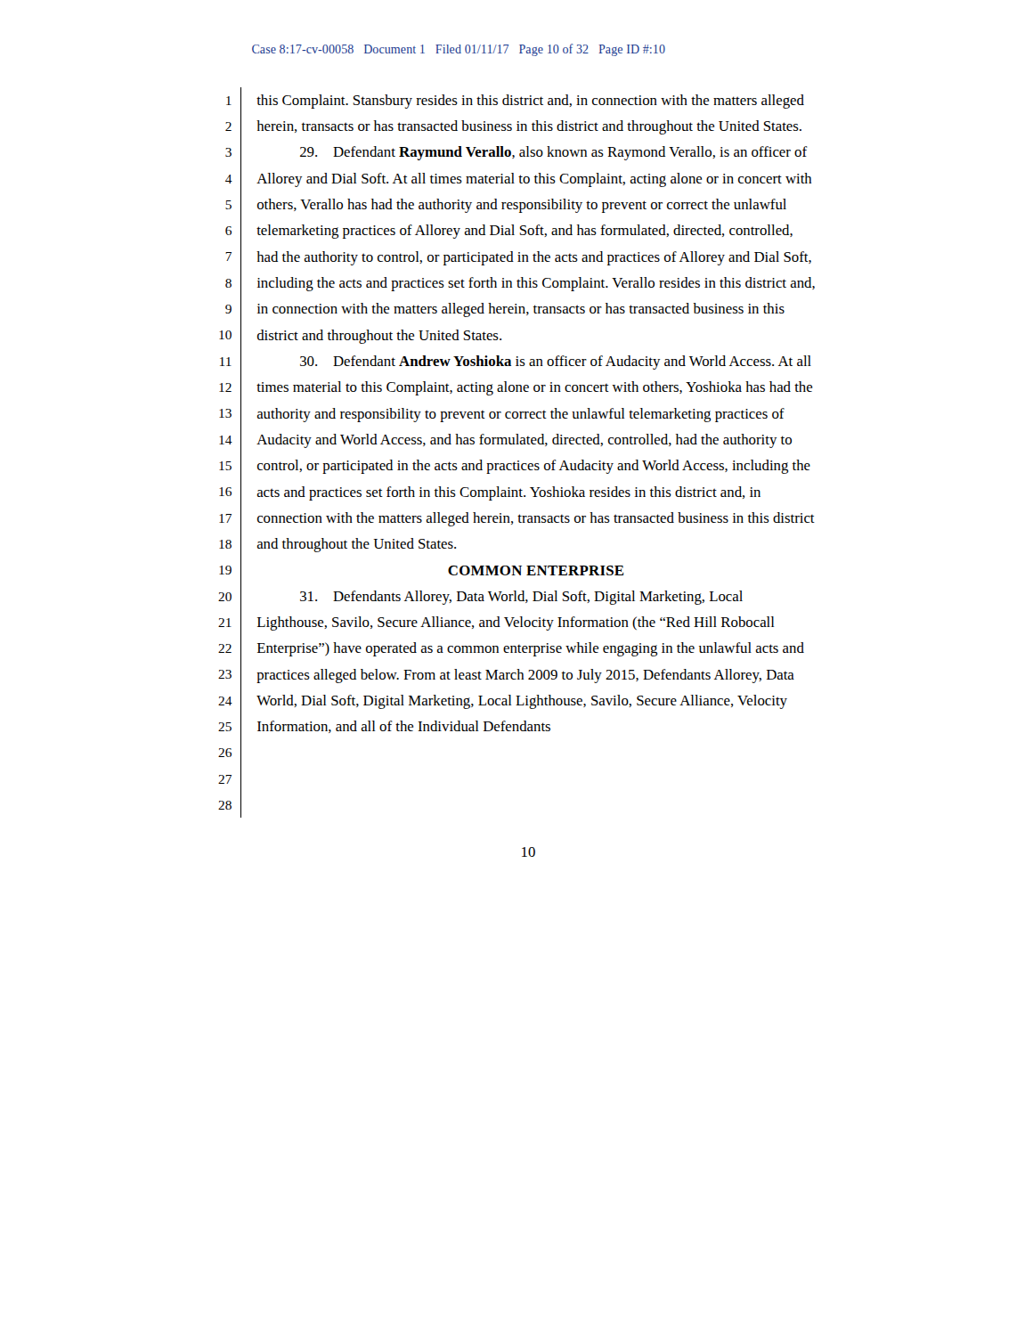Case 8:17-cv-00058 Document 1 Filed 01/11/17 Page 10 of 32 Page ID #:10
1
2
3
4
5
6
7
8
9
10
11
12
13
14
15
16
17
18
19
20
21
22
23
24
25
26
27
28
this Complaint. Stansbury resides in this district and, in connection with the matters alleged herein, transacts or has transacted business in this district and throughout the United States.
29. Defendant Raymund Verallo, also known as Raymond Verallo, is an officer of Allorey and Dial Soft. At all times material to this Complaint, acting alone or in concert with others, Verallo has had the authority and responsibility to prevent or correct the unlawful telemarketing practices of Allorey and Dial Soft, and has formulated, directed, controlled, had the authority to control, or participated in the acts and practices of Allorey and Dial Soft, including the acts and practices set forth in this Complaint. Verallo resides in this district and, in connection with the matters alleged herein, transacts or has transacted business in this district and throughout the United States.
30. Defendant Andrew Yoshioka is an officer of Audacity and World Access. At all times material to this Complaint, acting alone or in concert with others, Yoshioka has had the authority and responsibility to prevent or correct the unlawful telemarketing practices of Audacity and World Access, and has formulated, directed, controlled, had the authority to control, or participated in the acts and practices of Audacity and World Access, including the acts and practices set forth in this Complaint. Yoshioka resides in this district and, in connection with the matters alleged herein, transacts or has transacted business in this district and throughout the United States.
COMMON ENTERPRISE
31. Defendants Allorey, Data World, Dial Soft, Digital Marketing, Local Lighthouse, Savilo, Secure Alliance, and Velocity Information (the “Red Hill Robocall Enterprise”) have operated as a common enterprise while engaging in the unlawful acts and practices alleged below. From at least March 2009 to July 2015, Defendants Allorey, Data World, Dial Soft, Digital Marketing, Local Lighthouse, Savilo, Secure Alliance, Velocity Information, and all of the Individual Defendants
10